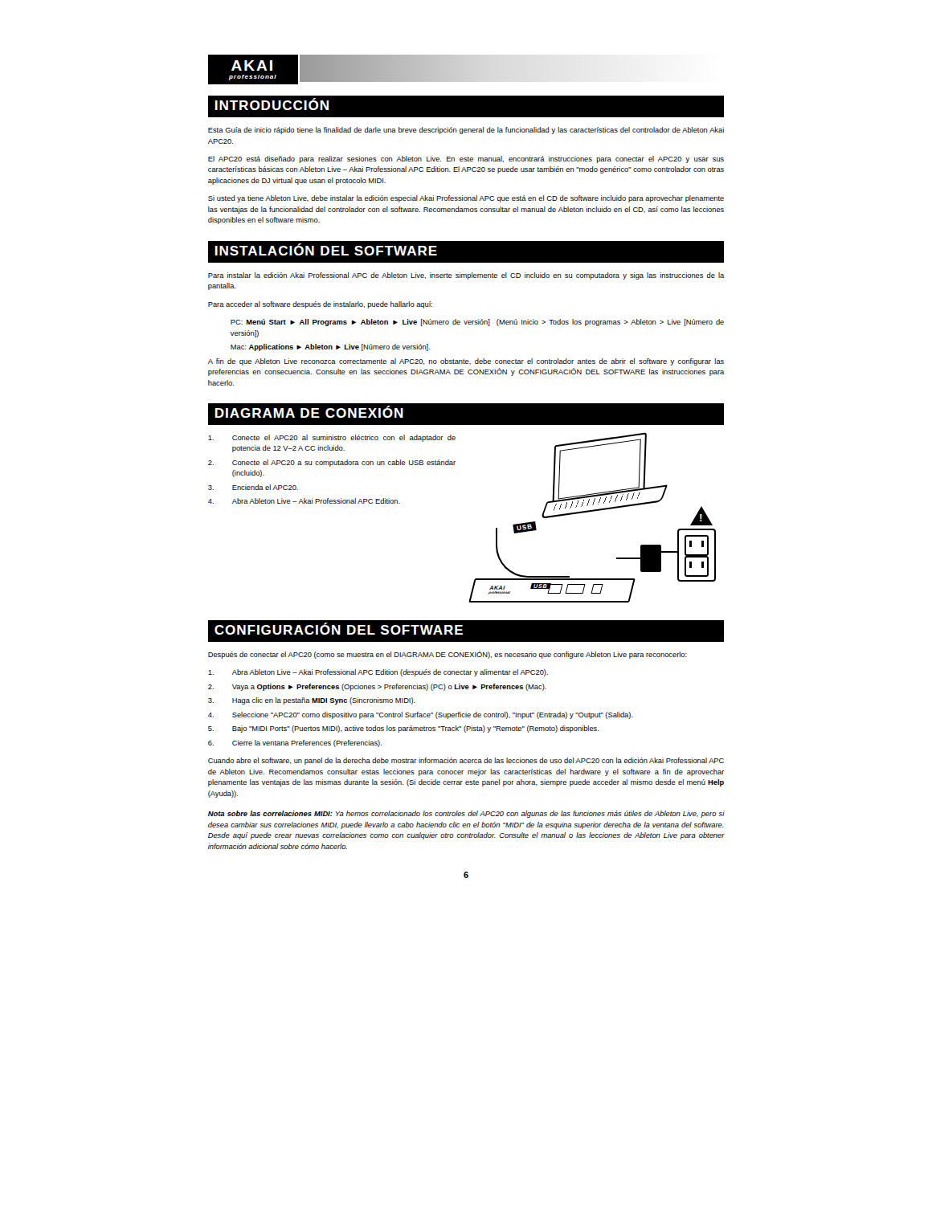AKAI
professional
INTRODUCCIÓN
Esta Guía de inicio rápido tiene la finalidad de darle una breve descripción general de la funcionalidad y las características del controlador de Ableton Akai APC20.
El APC20 está diseñado para realizar sesiones con Ableton Live. En este manual, encontrará instrucciones para conectar el APC20 y usar sus características básicas con Ableton Live – Akai Professional APC Edition. El APC20 se puede usar también en "modo genérico" como controlador con otras aplicaciones de DJ virtual que usan el protocolo MIDI.
Si usted ya tiene Ableton Live, debe instalar la edición especial Akai Professional APC que está en el CD de software incluido para aprovechar plenamente las ventajas de la funcionalidad del controlador con el software. Recomendamos consultar el manual de Ableton incluido en el CD, así como las lecciones disponibles en el software mismo.
INSTALACIÓN DEL SOFTWARE
Para instalar la edición Akai Professional APC de Ableton Live, inserte simplemente el CD incluido en su computadora y siga las instrucciones de la pantalla.
Para acceder al software después de instalarlo, puede hallarlo aquí:
PC: Menú Start ► All Programs ► Ableton ► Live [Número de versión] (Menú Inicio > Todos los programas > Ableton > Live [Número de versión])
Mac: Applications ► Ableton ► Live [Número de versión].
A fin de que Ableton Live reconozca correctamente al APC20, no obstante, debe conectar el controlador antes de abrir el software y configurar las preferencias en consecuencia. Consulte en las secciones DIAGRAMA DE CONEXIÓN y CONFIGURACIÓN DEL SOFTWARE las instrucciones para hacerlo.
DIAGRAMA DE CONEXIÓN
Conecte el APC20 al suministro eléctrico con el adaptador de potencia de 12 V–2 A CC incluido.
Conecte el APC20 a su computadora con un cable USB estándar (incluido).
Encienda el APC20.
Abra Ableton Live – Akai Professional APC Edition.
USB
!
AKAIprofessional
USB
CONFIGURACIÓN DEL SOFTWARE
Después de conectar el APC20 (como se muestra en el DIAGRAMA DE CONEXIÓN), es necesario que configure Ableton Live para reconocerlo:
Abra Ableton Live – Akai Professional APC Edition (después de conectar y alimentar el APC20).
Vaya a Options ► Preferences (Opciones > Preferencias) (PC) o Live ► Preferences (Mac).
Haga clic en la pestaña MIDI Sync (Sincronismo MIDI).
Seleccione "APC20" como dispositivo para "Control Surface" (Superficie de control), "Input" (Entrada) y "Output" (Salida).
Bajo "MIDI Ports" (Puertos MIDI), active todos los parámetros "Track" (Pista) y "Remote" (Remoto) disponibles.
Cierre la ventana Preferences (Preferencias).
Cuando abre el software, un panel de la derecha debe mostrar información acerca de las lecciones de uso del APC20 con la edición Akai Professional APC de Ableton Live. Recomendamos consultar estas lecciones para conocer mejor las características del hardware y el software a fin de aprovechar plenamente las ventajas de las mismas durante la sesión. (Si decide cerrar este panel por ahora, siempre puede acceder al mismo desde el menú Help (Ayuda)).
Nota sobre las correlaciones MIDI: Ya hemos correlacionado los controles del APC20 con algunas de las funciones más útiles de Ableton Live, pero si desea cambiar sus correlaciones MIDI, puede llevarlo a cabo haciendo clic en el botón "MIDI" de la esquina superior derecha de la ventana del software. Desde aquí puede crear nuevas correlaciones como con cualquier otro controlador. Consulte el manual o las lecciones de Ableton Live para obtener información adicional sobre cómo hacerlo.
6